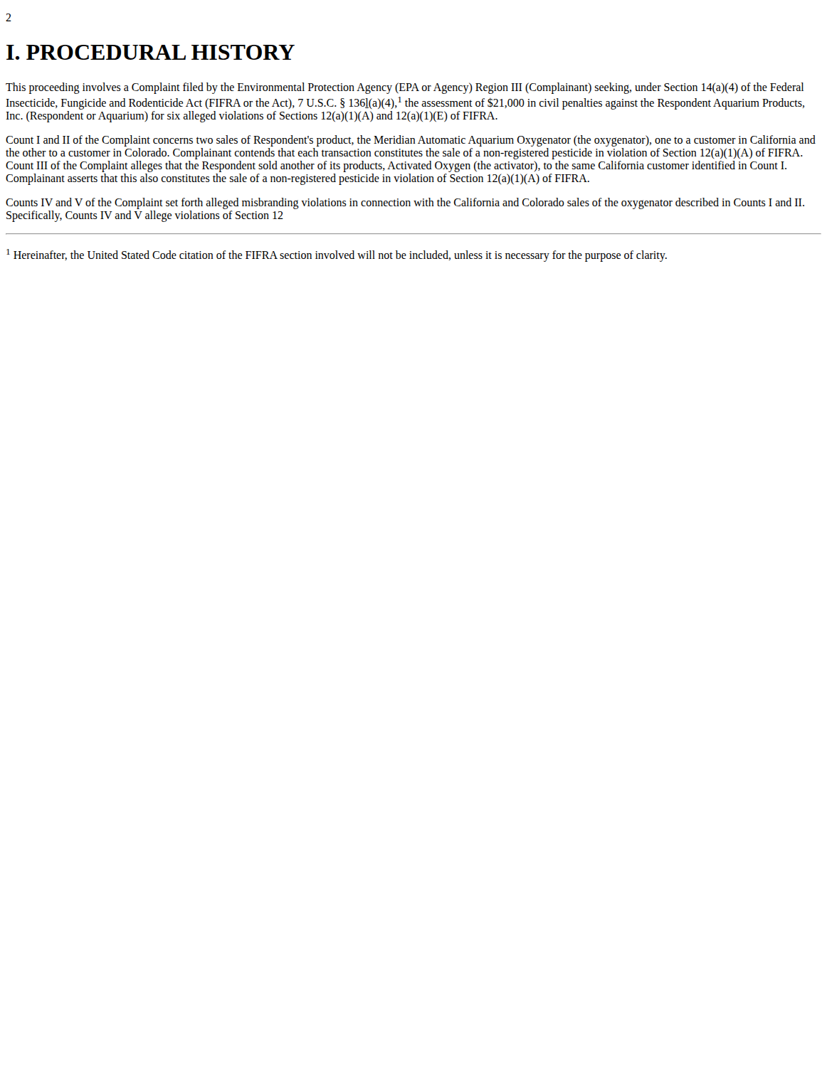2
I. PROCEDURAL HISTORY
This proceeding involves a Complaint filed by the Environmental Protection Agency (EPA or Agency) Region III (Complainant) seeking, under Section 14(a)(4) of the Federal Insecticide, Fungicide and Rodenticide Act (FIFRA or the Act), 7 U.S.C. § 136l(a)(4),1 the assessment of $21,000 in civil penalties against the Respondent Aquarium Products, Inc. (Respondent or Aquarium) for six alleged violations of Sections 12(a)(1)(A) and 12(a)(1)(E) of FIFRA.
Count I and II of the Complaint concerns two sales of Respondent's product, the Meridian Automatic Aquarium Oxygenator (the oxygenator), one to a customer in California and the other to a customer in Colorado. Complainant contends that each transaction constitutes the sale of a non-registered pesticide in violation of Section 12(a)(1)(A) of FIFRA. Count III of the Complaint alleges that the Respondent sold another of its products, Activated Oxygen (the activator), to the same California customer identified in Count I. Complainant asserts that this also constitutes the sale of a non-registered pesticide in violation of Section 12(a)(1)(A) of FIFRA.
Counts IV and V of the Complaint set forth alleged misbranding violations in connection with the California and Colorado sales of the oxygenator described in Counts I and II. Specifically, Counts IV and V allege violations of Section 12
1 Hereinafter, the United Stated Code citation of the FIFRA section involved will not be included, unless it is necessary for the purpose of clarity.